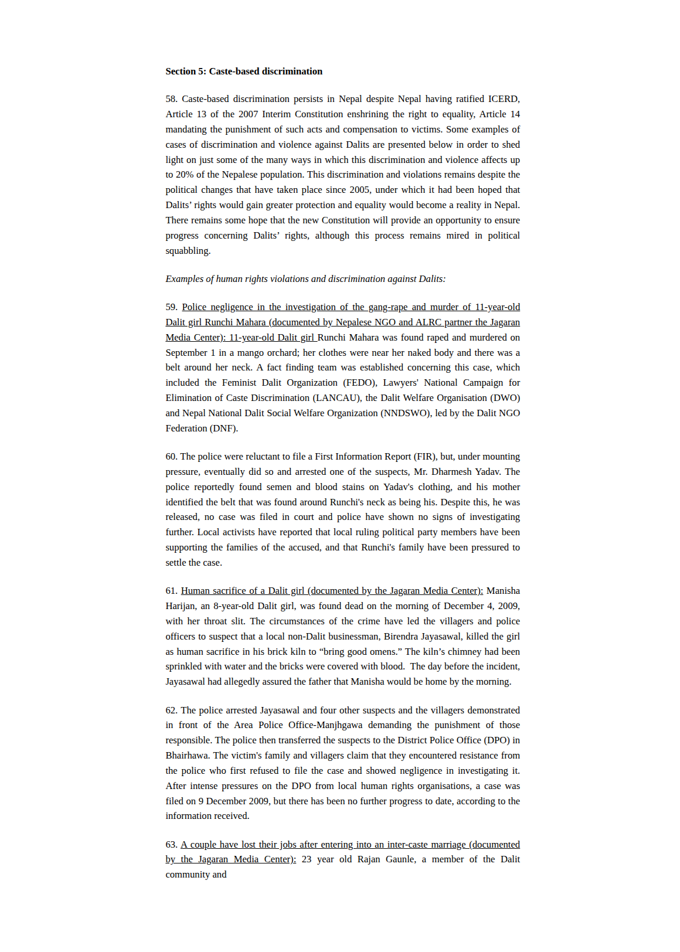Section 5: Caste-based discrimination
58. Caste-based discrimination persists in Nepal despite Nepal having ratified ICERD, Article 13 of the 2007 Interim Constitution enshrining the right to equality, Article 14 mandating the punishment of such acts and compensation to victims. Some examples of cases of discrimination and violence against Dalits are presented below in order to shed light on just some of the many ways in which this discrimination and violence affects up to 20% of the Nepalese population. This discrimination and violations remains despite the political changes that have taken place since 2005, under which it had been hoped that Dalits’ rights would gain greater protection and equality would become a reality in Nepal. There remains some hope that the new Constitution will provide an opportunity to ensure progress concerning Dalits’ rights, although this process remains mired in political squabbling.
Examples of human rights violations and discrimination against Dalits:
59. Police negligence in the investigation of the gang-rape and murder of 11-year-old Dalit girl Runchi Mahara (documented by Nepalese NGO and ALRC partner the Jagaran Media Center): 11-year-old Dalit girl Runchi Mahara was found raped and murdered on September 1 in a mango orchard; her clothes were near her naked body and there was a belt around her neck. A fact finding team was established concerning this case, which included the Feminist Dalit Organization (FEDO), Lawyers' National Campaign for Elimination of Caste Discrimination (LANCAU), the Dalit Welfare Organisation (DWO) and Nepal National Dalit Social Welfare Organization (NNDSWO), led by the Dalit NGO Federation (DNF).
60. The police were reluctant to file a First Information Report (FIR), but, under mounting pressure, eventually did so and arrested one of the suspects, Mr. Dharmesh Yadav. The police reportedly found semen and blood stains on Yadav's clothing, and his mother identified the belt that was found around Runchi's neck as being his. Despite this, he was released, no case was filed in court and police have shown no signs of investigating further. Local activists have reported that local ruling political party members have been supporting the families of the accused, and that Runchi's family have been pressured to settle the case.
61. Human sacrifice of a Dalit girl (documented by the Jagaran Media Center): Manisha Harijan, an 8-year-old Dalit girl, was found dead on the morning of December 4, 2009, with her throat slit. The circumstances of the crime have led the villagers and police officers to suspect that a local non-Dalit businessman, Birendra Jayasawal, killed the girl as human sacrifice in his brick kiln to “bring good omens.” The kiln’s chimney had been sprinkled with water and the bricks were covered with blood. The day before the incident, Jayasawal had allegedly assured the father that Manisha would be home by the morning.
62. The police arrested Jayasawal and four other suspects and the villagers demonstrated in front of the Area Police Office-Manjhgawa demanding the punishment of those responsible. The police then transferred the suspects to the District Police Office (DPO) in Bhairhawa. The victim's family and villagers claim that they encountered resistance from the police who first refused to file the case and showed negligence in investigating it. After intense pressures on the DPO from local human rights organisations, a case was filed on 9 December 2009, but there has been no further progress to date, according to the information received.
63. A couple have lost their jobs after entering into an inter-caste marriage (documented by the Jagaran Media Center): 23 year old Rajan Gaunle, a member of the Dalit community and